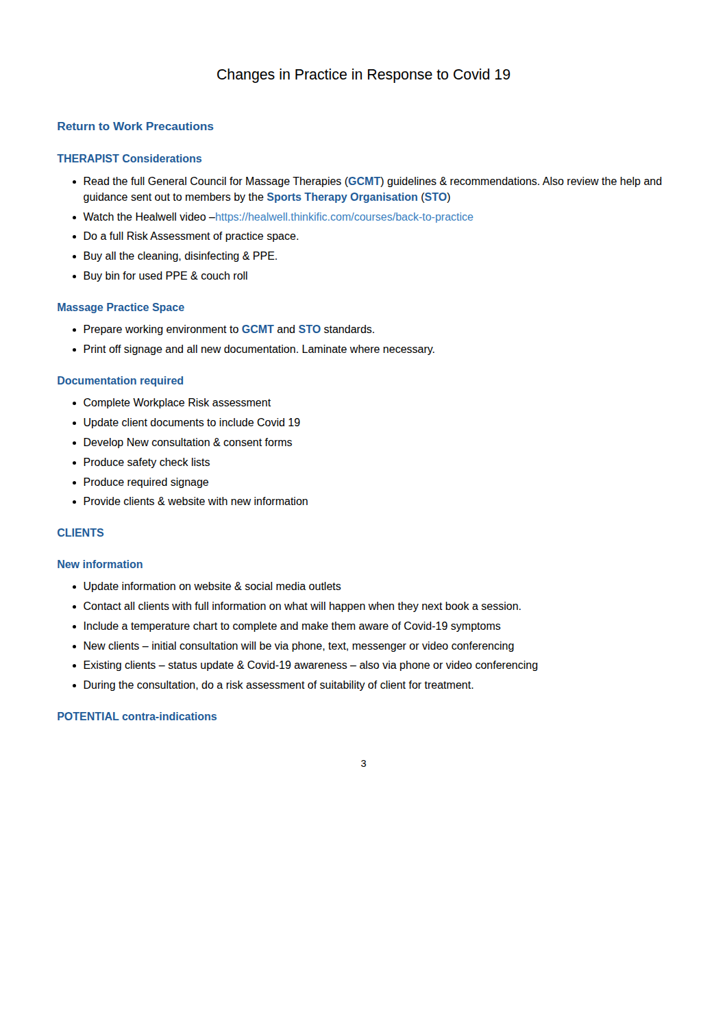Changes in Practice in Response to Covid 19
Return to Work Precautions
THERAPIST Considerations
Read the full General Council for Massage Therapies (GCMT) guidelines & recommendations. Also review the help and guidance sent out to members by the Sports Therapy Organisation (STO)
Watch the Healwell video –https://healwell.thinkific.com/courses/back-to-practice
Do a full Risk Assessment of practice space.
Buy all the cleaning, disinfecting & PPE.
Buy bin for used PPE & couch roll
Massage Practice Space
Prepare working environment to GCMT and STO standards.
Print off signage and all new documentation. Laminate where necessary.
Documentation required
Complete Workplace Risk assessment
Update client documents to include Covid 19
Develop New consultation & consent forms
Produce safety check lists
Produce required signage
Provide clients & website with new information
CLIENTS
New information
Update information on website & social media outlets
Contact all clients with full information on what will happen when they next book a session.
Include a temperature chart to complete and make them aware of Covid-19 symptoms
New clients – initial consultation will be via phone, text, messenger or video conferencing
Existing clients – status update & Covid-19 awareness – also via phone or video conferencing
During the consultation, do a risk assessment of suitability of client for treatment.
POTENTIAL contra-indications
3